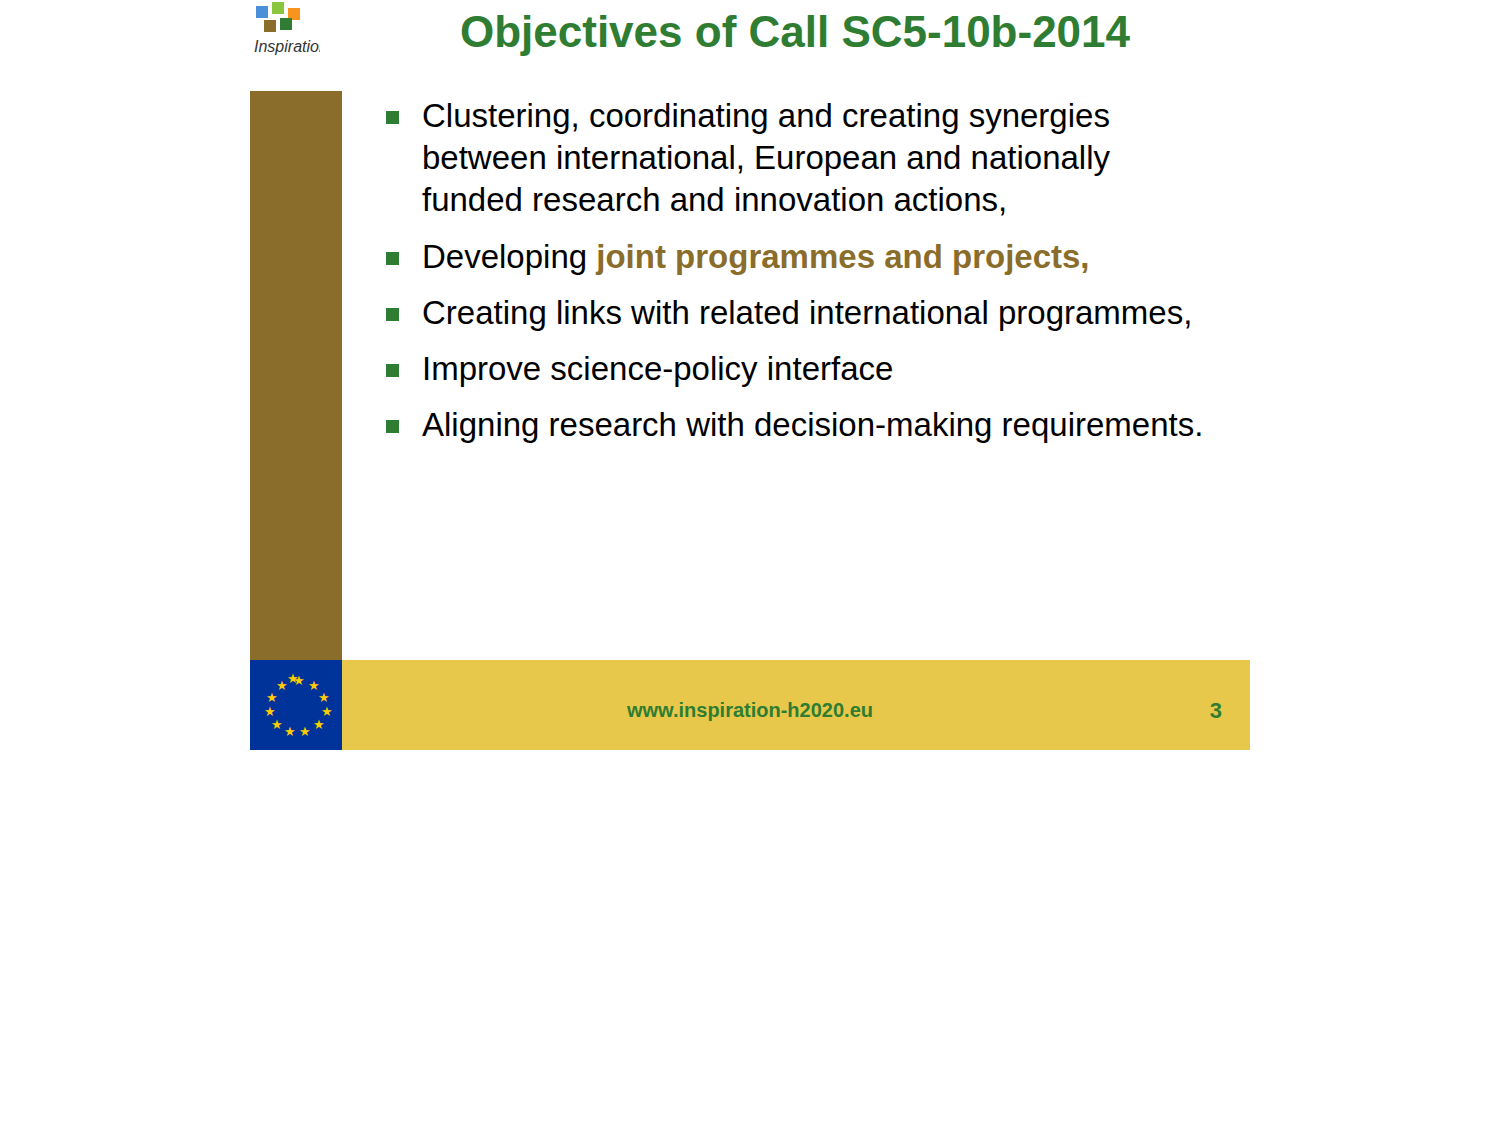INtegrated Spatial PlannIng, land use and soil management Research ActTION
Inspiration
Objectives of Call SC5-10b-2014
Clustering, coordinating and creating synergies between international, European and nationally funded research and innovation actions,
Developing joint programmes and projects,
Creating links with related international programmes,
Improve science-policy interface
Aligning research with decision-making requirements.
★ ★ ★ ★ ★ ★ ★ ★ ★ ★ ★ ★
www.inspiration-h2020.eu
3